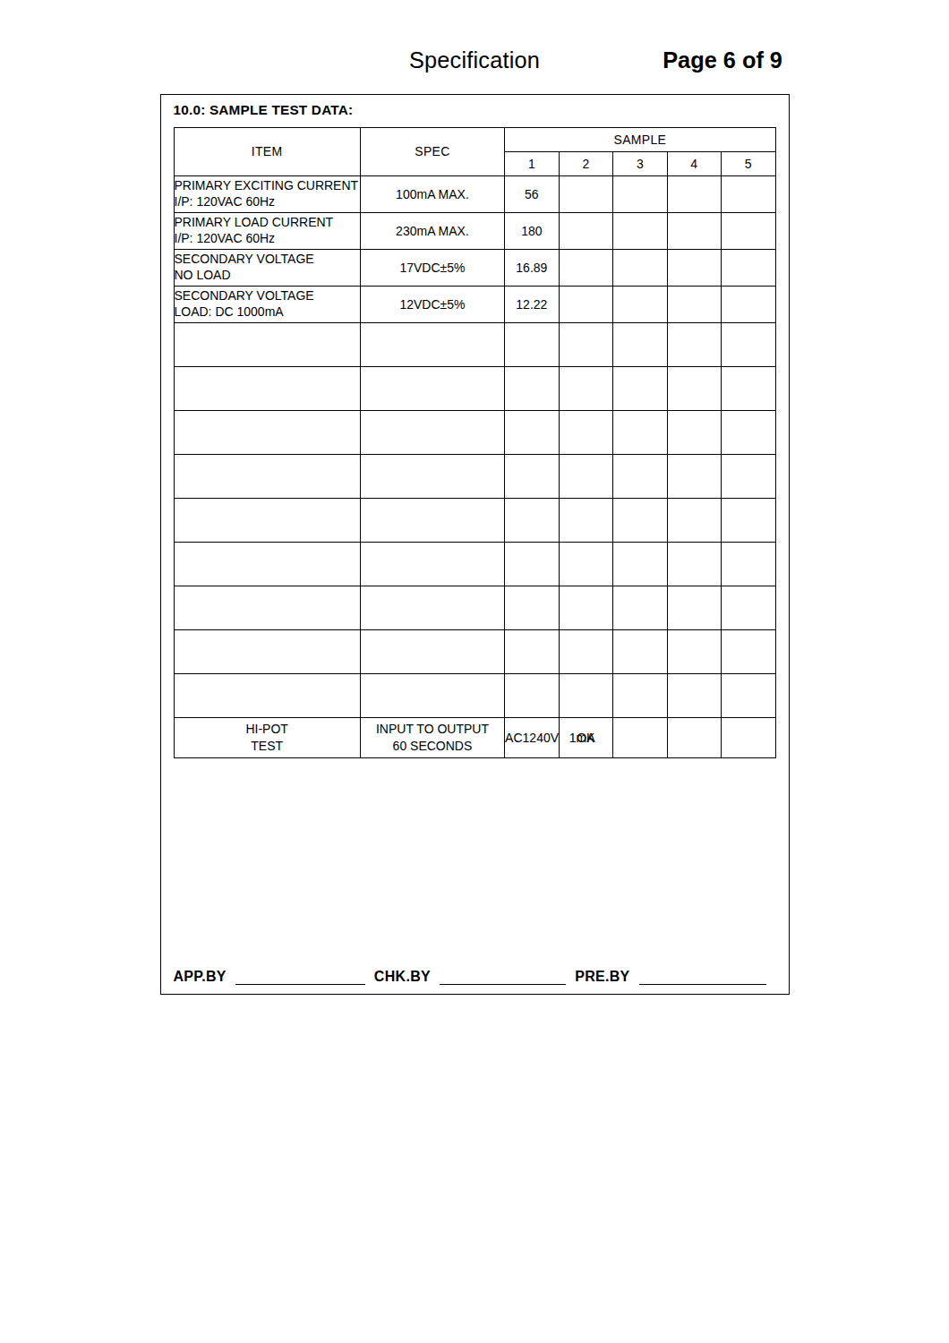Specification
Page 6 of 9
10.0: SAMPLE TEST DATA:
| ITEM | SPEC | SAMPLE |
| --- | --- | --- |
| 1 | 2 | 3 | 4 | 5 |
| PRIMARY EXCITING CURRENT I/P: 120VAC 60Hz | 100mA MAX. | 56 | | | | |
| PRIMARY LOAD CURRENT I/P: 120VAC 60Hz | 230mA MAX. | 180 | | | | |
| SECONDARY VOLTAGE NO LOAD | 17VDC±5% | 16.89 | | | | |
| SECONDARY VOLTAGE LOAD: DC 1000mA | 12VDC±5% | 12.22 | | | | |
| HI-POT TEST | INPUT TO OUTPUT 60 SECONDS | AC1240V 1mA | OK | | | |
APP.BY
CHK.BY
PRE.BY